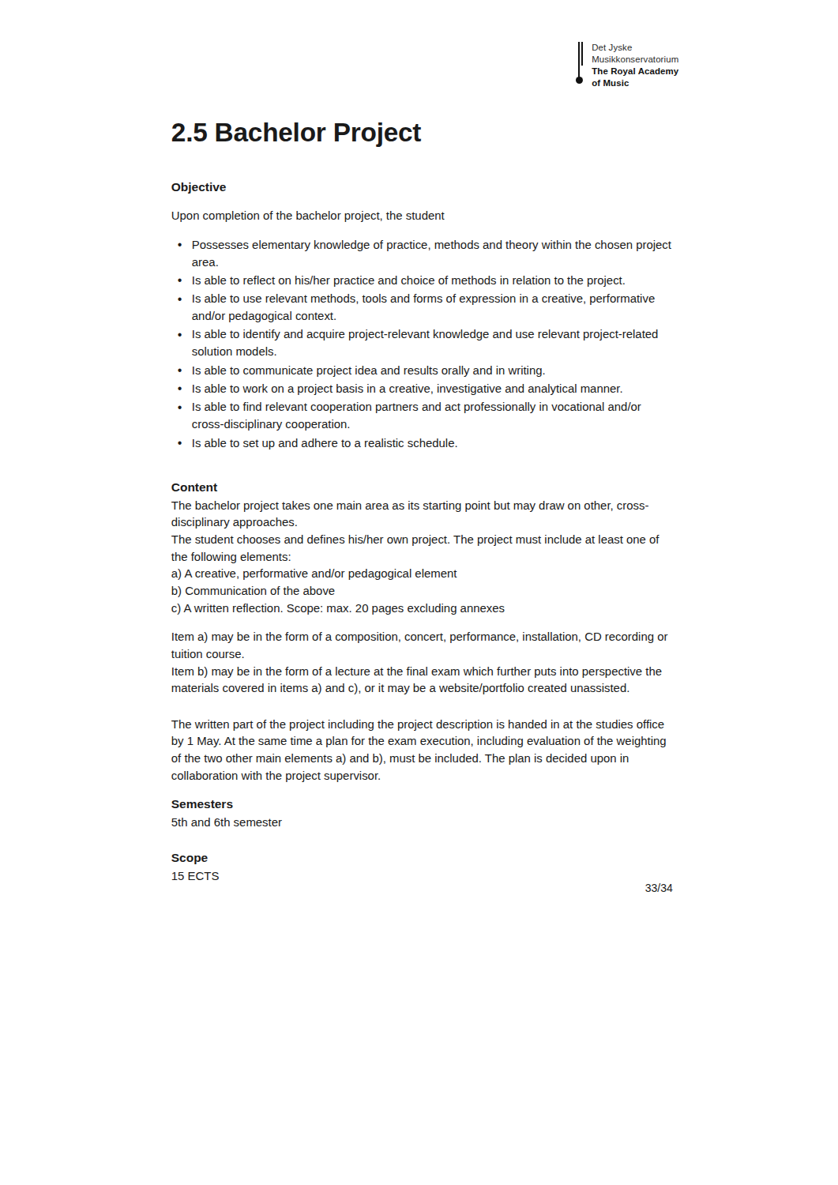Det Jyske
Musikkonservatorium
The Royal Academy
of Music
2.5 Bachelor Project
Objective
Upon completion of the bachelor project, the student
Possesses elementary knowledge of practice, methods and theory within the chosen project area.
Is able to reflect on his/her practice and choice of methods in relation to the project.
Is able to use relevant methods, tools and forms of expression in a creative, performative and/or pedagogical context.
Is able to identify and acquire project-relevant knowledge and use relevant project-related solution models.
Is able to communicate project idea and results orally and in writing.
Is able to work on a project basis in a creative, investigative and analytical manner.
Is able to find relevant cooperation partners and act professionally in vocational and/or cross-disciplinary cooperation.
Is able to set up and adhere to a realistic schedule.
Content
The bachelor project takes one main area as its starting point but may draw on other, cross-disciplinary approaches.
The student chooses and defines his/her own project. The project must include at least one of the following elements:
a) A creative, performative and/or pedagogical element
b) Communication of the above
c) A written reflection. Scope: max. 20 pages excluding annexes
Item a) may be in the form of a composition, concert, performance, installation, CD recording or tuition course.
Item b) may be in the form of a lecture at the final exam which further puts into perspective the materials covered in items a) and c), or it may be a website/portfolio created unassisted.
The written part of the project including the project description is handed in at the studies office by 1 May. At the same time a plan for the exam execution, including evaluation of the weighting of the two other main elements a) and b), must be included. The plan is decided upon in collaboration with the project supervisor.
Semesters
5th and 6th semester
Scope
15 ECTS
33/34